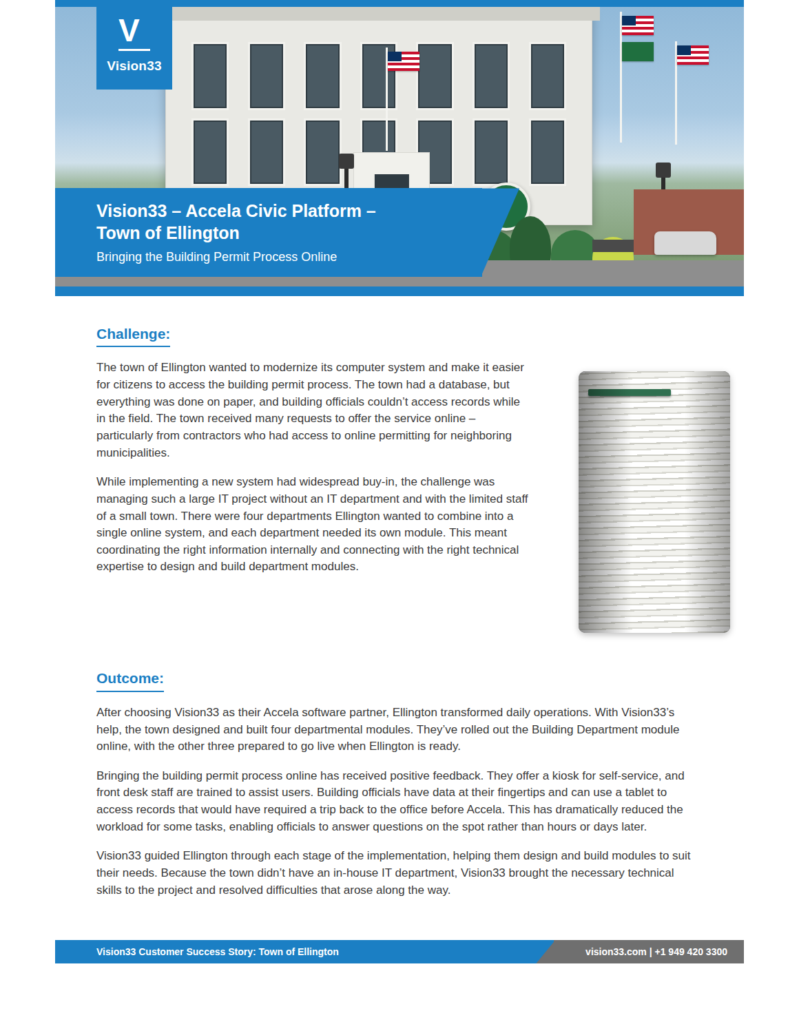V
Vision33
Vision33 – Accela Civic Platform –
Town of Ellington
Bringing the Building Permit Process Online
Challenge:
The town of Ellington wanted to modernize its computer system and make it easier for citizens to access the building permit process. The town had a database, but everything was done on paper, and building officials couldn’t access records while in the field. The town received many requests to offer the service online – particularly from contractors who had access to online permitting for neighboring municipalities.
While implementing a new system had widespread buy-in, the challenge was managing such a large IT project without an IT department and with the limited staff of a small town. There were four departments Ellington wanted to combine into a single online system, and each department needed its own module. This meant coordinating the right information internally and connecting with the right technical expertise to design and build department modules.
Outcome:
After choosing Vision33 as their Accela software partner, Ellington transformed daily operations. With Vision33’s help, the town designed and built four departmental modules. They’ve rolled out the Building Department module online, with the other three prepared to go live when Ellington is ready.
Bringing the building permit process online has received positive feedback. They offer a kiosk for self-service, and front desk staff are trained to assist users. Building officials have data at their fingertips and can use a tablet to access records that would have required a trip back to the office before Accela. This has dramatically reduced the workload for some tasks, enabling officials to answer questions on the spot rather than hours or days later.
Vision33 guided Ellington through each stage of the implementation, helping them design and build modules to suit their needs. Because the town didn’t have an in-house IT department, Vision33 brought the necessary technical skills to the project and resolved difficulties that arose along the way.
Vision33 Customer Success Story: Town of Ellington
vision33.com | +1 949 420 3300